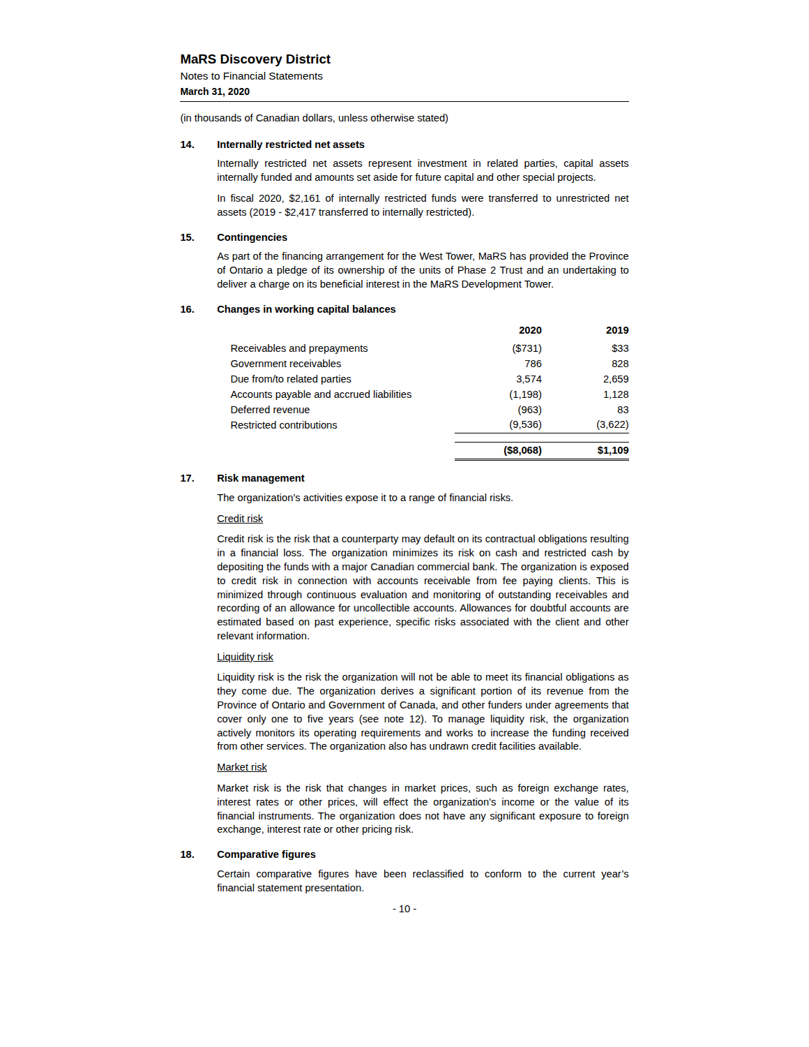MaRS Discovery District
Notes to Financial Statements
March 31, 2020
(in thousands of Canadian dollars, unless otherwise stated)
14.
Internally restricted net assets
Internally restricted net assets represent investment in related parties, capital assets internally funded and amounts set aside for future capital and other special projects.
In fiscal 2020, $2,161 of internally restricted funds were transferred to unrestricted net assets (2019 - $2,417 transferred to internally restricted).
15.
Contingencies
As part of the financing arrangement for the West Tower, MaRS has provided the Province of Ontario a pledge of its ownership of the units of Phase 2 Trust and an undertaking to deliver a charge on its beneficial interest in the MaRS Development Tower.
16.
Changes in working capital balances
| | 2020 | 2019 |
| --- | --- | --- |
| Receivables and prepayments | ($731) | $33 |
| Government receivables | 786 | 828 |
| Due from/to related parties | 3,574 | 2,659 |
| Accounts payable and accrued liabilities | (1,198) | 1,128 |
| Deferred revenue | (963) | 83 |
| Restricted contributions | (9,536) | (3,622) |
| | ($8,068) | $1,109 |
17.
Risk management
The organization’s activities expose it to a range of financial risks.
Credit risk
Credit risk is the risk that a counterparty may default on its contractual obligations resulting in a financial loss. The organization minimizes its risk on cash and restricted cash by depositing the funds with a major Canadian commercial bank. The organization is exposed to credit risk in connection with accounts receivable from fee paying clients. This is minimized through continuous evaluation and monitoring of outstanding receivables and recording of an allowance for uncollectible accounts. Allowances for doubtful accounts are estimated based on past experience, specific risks associated with the client and other relevant information.
Liquidity risk
Liquidity risk is the risk the organization will not be able to meet its financial obligations as they come due. The organization derives a significant portion of its revenue from the Province of Ontario and Government of Canada, and other funders under agreements that cover only one to five years (see note 12). To manage liquidity risk, the organization actively monitors its operating requirements and works to increase the funding received from other services. The organization also has undrawn credit facilities available.
Market risk
Market risk is the risk that changes in market prices, such as foreign exchange rates, interest rates or other prices, will effect the organization’s income or the value of its financial instruments. The organization does not have any significant exposure to foreign exchange, interest rate or other pricing risk.
18.
Comparative figures
Certain comparative figures have been reclassified to conform to the current year’s financial statement presentation.
- 10 -